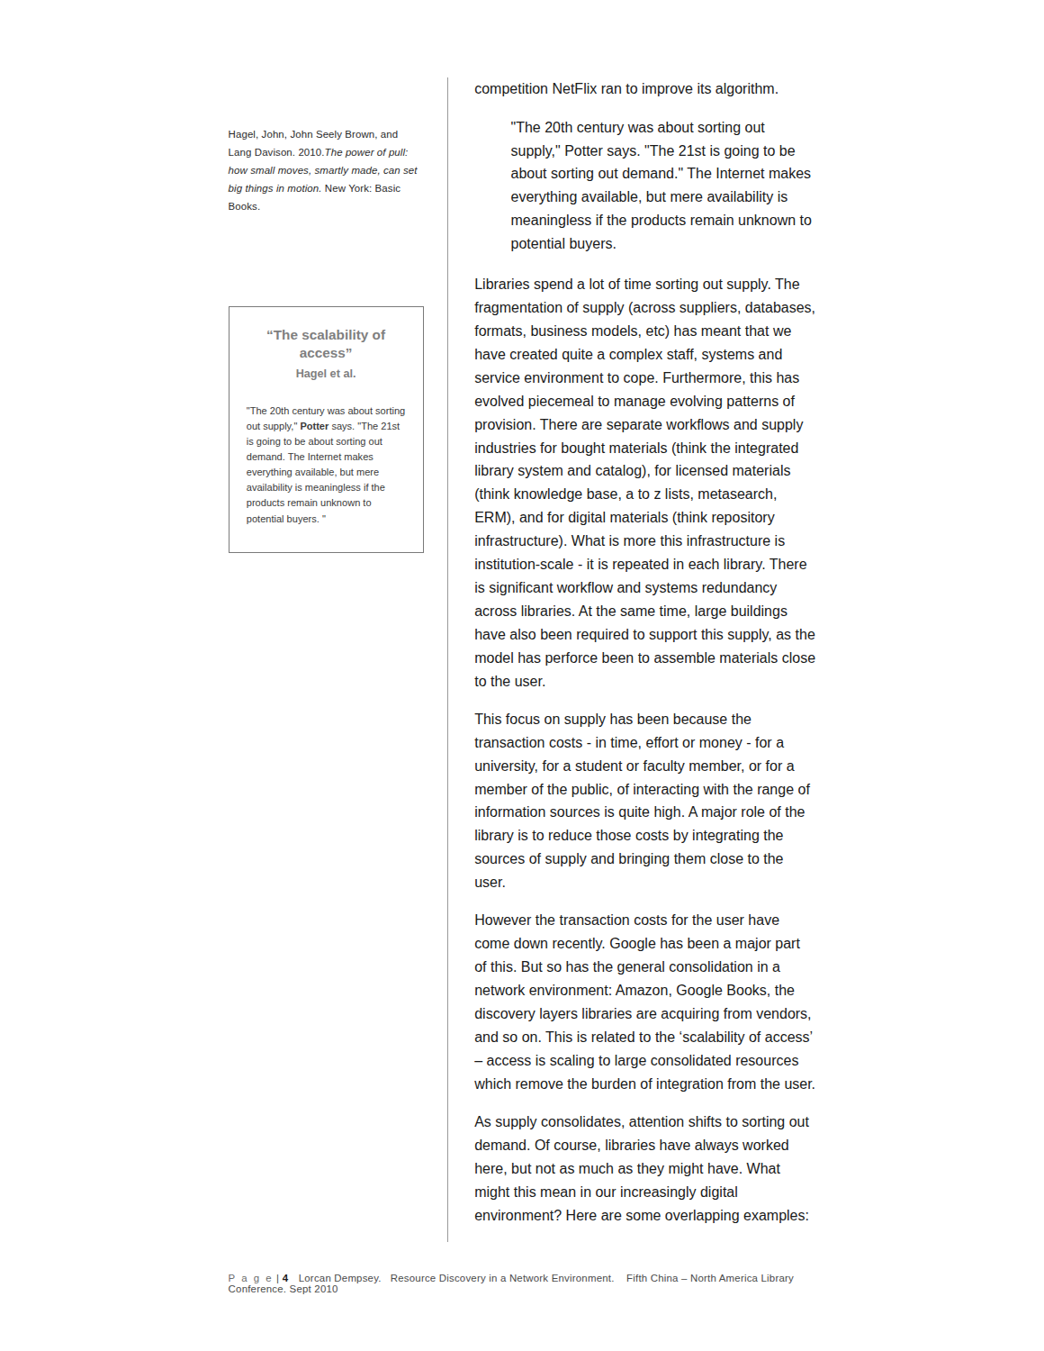Hagel, John, John Seely Brown, and Lang Davison. 2010.The power of pull: how small moves, smartly made, can set big things in motion. New York: Basic Books.
“The scalability of access”
Hagel et al.
"The 20th century was about sorting out supply," Potter says. "The 21st is going to be about sorting out demand. The Internet makes everything available, but mere availability is meaningless if the products remain unknown to potential buyers. "
competition NetFlix ran to improve its algorithm.
"The 20th century was about sorting out supply," Potter says. "The 21st is going to be about sorting out demand." The Internet makes everything available, but mere availability is meaningless if the products remain unknown to potential buyers.
Libraries spend a lot of time sorting out supply. The fragmentation of supply (across suppliers, databases, formats, business models, etc) has meant that we have created quite a complex staff, systems and service environment to cope. Furthermore, this has evolved piecemeal to manage evolving patterns of provision. There are separate workflows and supply industries for bought materials (think the integrated library system and catalog), for licensed materials (think knowledge base, a to z lists, metasearch, ERM), and for digital materials (think repository infrastructure). What is more this infrastructure is institution-scale - it is repeated in each library. There is significant workflow and systems redundancy across libraries. At the same time, large buildings have also been required to support this supply, as the model has perforce been to assemble materials close to the user.
This focus on supply has been because the transaction costs - in time, effort or money - for a university, for a student or faculty member, or for a member of the public, of interacting with the range of information sources is quite high. A major role of the library is to reduce those costs by integrating the sources of supply and bringing them close to the user.
However the transaction costs for the user have come down recently. Google has been a major part of this. But so has the general consolidation in a network environment: Amazon, Google Books, the discovery layers libraries are acquiring from vendors, and so on. This is related to the ‘scalability of access’ – access is scaling to large consolidated resources which remove the burden of integration from the user.
As supply consolidates, attention shifts to sorting out demand. Of course, libraries have always worked here, but not as much as they might have. What might this mean in our increasingly digital environment? Here are some overlapping examples:
P a g e | 4 Lorcan Dempsey. Resource Discovery in a Network Environment. Fifth China – North America Library Conference. Sept 2010